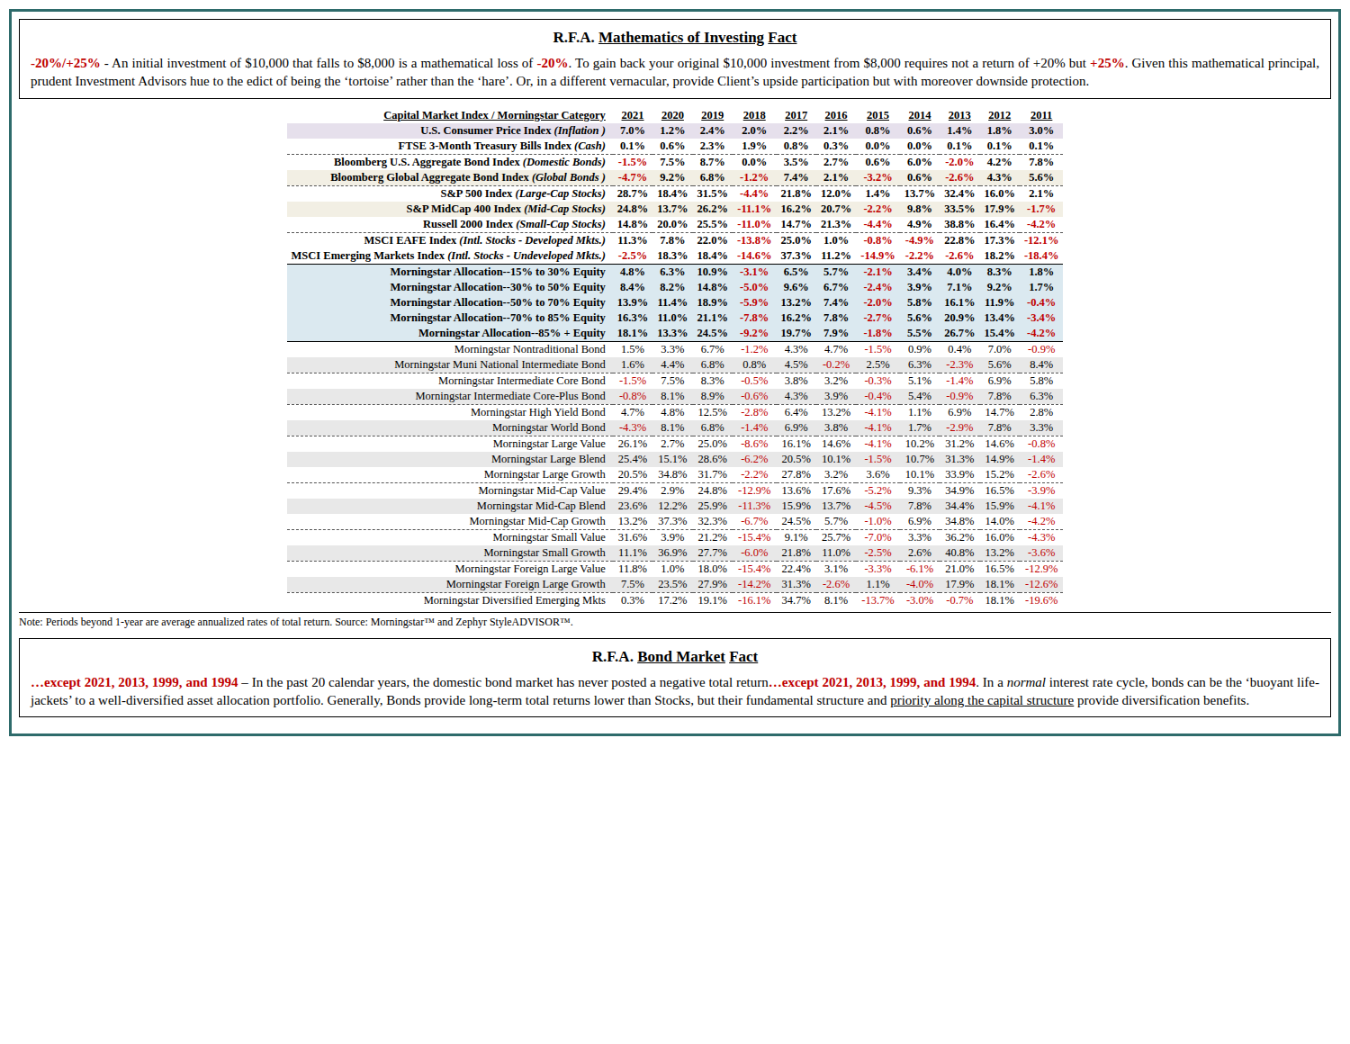R.F.A. Mathematics of Investing Fact
-20%/+25% - An initial investment of $10,000 that falls to $8,000 is a mathematical loss of -20%. To gain back your original $10,000 investment from $8,000 requires not a return of +20% but +25%. Given this mathematical principal, prudent Investment Advisors hue to the edict of being the ‘tortoise’ rather than the ‘hare’. Or, in a different vernacular, provide Client’s upside participation but with moreover downside protection.
| Capital Market Index / Morningstar Category | 2021 | 2020 | 2019 | 2018 | 2017 | 2016 | 2015 | 2014 | 2013 | 2012 | 2011 |
| --- | --- | --- | --- | --- | --- | --- | --- | --- | --- | --- | --- |
| U.S. Consumer Price Index (Inflation ) | 7.0% | 1.2% | 2.4% | 2.0% | 2.2% | 2.1% | 0.8% | 0.6% | 1.4% | 1.8% | 3.0% |
| FTSE 3-Month Treasury Bills Index (Cash) | 0.1% | 0.6% | 2.3% | 1.9% | 0.8% | 0.3% | 0.0% | 0.0% | 0.1% | 0.1% | 0.1% |
| Bloomberg U.S. Aggregate Bond Index (Domestic Bonds) | -1.5% | 7.5% | 8.7% | 0.0% | 3.5% | 2.7% | 0.6% | 6.0% | -2.0% | 4.2% | 7.8% |
| Bloomberg Global Aggregate Bond Index (Global Bonds ) | -4.7% | 9.2% | 6.8% | -1.2% | 7.4% | 2.1% | -3.2% | 0.6% | -2.6% | 4.3% | 5.6% |
| S&P 500 Index (Large-Cap Stocks) | 28.7% | 18.4% | 31.5% | -4.4% | 21.8% | 12.0% | 1.4% | 13.7% | 32.4% | 16.0% | 2.1% |
| S&P MidCap 400 Index (Mid-Cap Stocks) | 24.8% | 13.7% | 26.2% | -11.1% | 16.2% | 20.7% | -2.2% | 9.8% | 33.5% | 17.9% | -1.7% |
| Russell 2000 Index (Small-Cap Stocks) | 14.8% | 20.0% | 25.5% | -11.0% | 14.7% | 21.3% | -4.4% | 4.9% | 38.8% | 16.4% | -4.2% |
| MSCI EAFE Index (Intl. Stocks - Developed Mkts.) | 11.3% | 7.8% | 22.0% | -13.8% | 25.0% | 1.0% | -0.8% | -4.9% | 22.8% | 17.3% | -12.1% |
| MSCI Emerging Markets Index (Intl. Stocks - Undeveloped Mkts.) | -2.5% | 18.3% | 18.4% | -14.6% | 37.3% | 11.2% | -14.9% | -2.2% | -2.6% | 18.2% | -18.4% |
| Morningstar Allocation--15% to 30% Equity | 4.8% | 6.3% | 10.9% | -3.1% | 6.5% | 5.7% | -2.1% | 3.4% | 4.0% | 8.3% | 1.8% |
| Morningstar Allocation--30% to 50% Equity | 8.4% | 8.2% | 14.8% | -5.0% | 9.6% | 6.7% | -2.4% | 3.9% | 7.1% | 9.2% | 1.7% |
| Morningstar Allocation--50% to 70% Equity | 13.9% | 11.4% | 18.9% | -5.9% | 13.2% | 7.4% | -2.0% | 5.8% | 16.1% | 11.9% | -0.4% |
| Morningstar Allocation--70% to 85% Equity | 16.3% | 11.0% | 21.1% | -7.8% | 16.2% | 7.8% | -2.7% | 5.6% | 20.9% | 13.4% | -3.4% |
| Morningstar Allocation--85% + Equity | 18.1% | 13.3% | 24.5% | -9.2% | 19.7% | 7.9% | -1.8% | 5.5% | 26.7% | 15.4% | -4.2% |
| Morningstar Nontraditional Bond | 1.5% | 3.3% | 6.7% | -1.2% | 4.3% | 4.7% | -1.5% | 0.9% | 0.4% | 7.0% | -0.9% |
| Morningstar Muni National Intermediate Bond | 1.6% | 4.4% | 6.8% | 0.8% | 4.5% | -0.2% | 2.5% | 6.3% | -2.3% | 5.6% | 8.4% |
| Morningstar Intermediate Core Bond | -1.5% | 7.5% | 8.3% | -0.5% | 3.8% | 3.2% | -0.3% | 5.1% | -1.4% | 6.9% | 5.8% |
| Morningstar Intermediate Core-Plus Bond | -0.8% | 8.1% | 8.9% | -0.6% | 4.3% | 3.9% | -0.4% | 5.4% | -0.9% | 7.8% | 6.3% |
| Morningstar High Yield Bond | 4.7% | 4.8% | 12.5% | -2.8% | 6.4% | 13.2% | -4.1% | 1.1% | 6.9% | 14.7% | 2.8% |
| Morningstar World Bond | -4.3% | 8.1% | 6.8% | -1.4% | 6.9% | 3.8% | -4.1% | 1.7% | -2.9% | 7.8% | 3.3% |
| Morningstar Large Value | 26.1% | 2.7% | 25.0% | -8.6% | 16.1% | 14.6% | -4.1% | 10.2% | 31.2% | 14.6% | -0.8% |
| Morningstar Large Blend | 25.4% | 15.1% | 28.6% | -6.2% | 20.5% | 10.1% | -1.5% | 10.7% | 31.3% | 14.9% | -1.4% |
| Morningstar Large Growth | 20.5% | 34.8% | 31.7% | -2.2% | 27.8% | 3.2% | 3.6% | 10.1% | 33.9% | 15.2% | -2.6% |
| Morningstar Mid-Cap Value | 29.4% | 2.9% | 24.8% | -12.9% | 13.6% | 17.6% | -5.2% | 9.3% | 34.9% | 16.5% | -3.9% |
| Morningstar Mid-Cap Blend | 23.6% | 12.2% | 25.9% | -11.3% | 15.9% | 13.7% | -4.5% | 7.8% | 34.4% | 15.9% | -4.1% |
| Morningstar Mid-Cap Growth | 13.2% | 37.3% | 32.3% | -6.7% | 24.5% | 5.7% | -1.0% | 6.9% | 34.8% | 14.0% | -4.2% |
| Morningstar Small Value | 31.6% | 3.9% | 21.2% | -15.4% | 9.1% | 25.7% | -7.0% | 3.3% | 36.2% | 16.0% | -4.3% |
| Morningstar Small Growth | 11.1% | 36.9% | 27.7% | -6.0% | 21.8% | 11.0% | -2.5% | 2.6% | 40.8% | 13.2% | -3.6% |
| Morningstar Foreign Large Value | 11.8% | 1.0% | 18.0% | -15.4% | 22.4% | 3.1% | -3.3% | -6.1% | 21.0% | 16.5% | -12.9% |
| Morningstar Foreign Large Growth | 7.5% | 23.5% | 27.9% | -14.2% | 31.3% | -2.6% | 1.1% | -4.0% | 17.9% | 18.1% | -12.6% |
| Morningstar Diversified Emerging Mkts | 0.3% | 17.2% | 19.1% | -16.1% | 34.7% | 8.1% | -13.7% | -3.0% | -0.7% | 18.1% | -19.6% |
Note: Periods beyond 1-year are average annualized rates of total return. Source: Morningstar™ and Zephyr StyleADVISOR™.
R.F.A. Bond Market Fact
…except 2021, 2013, 1999, and 1994 – In the past 20 calendar years, the domestic bond market has never posted a negative total return…except 2021, 2013, 1999, and 1994. In a normal interest rate cycle, bonds can be the ‘buoyant life-jackets’ to a well-diversified asset allocation portfolio. Generally, Bonds provide long-term total returns lower than Stocks, but their fundamental structure and priority along the capital structure provide diversification benefits.